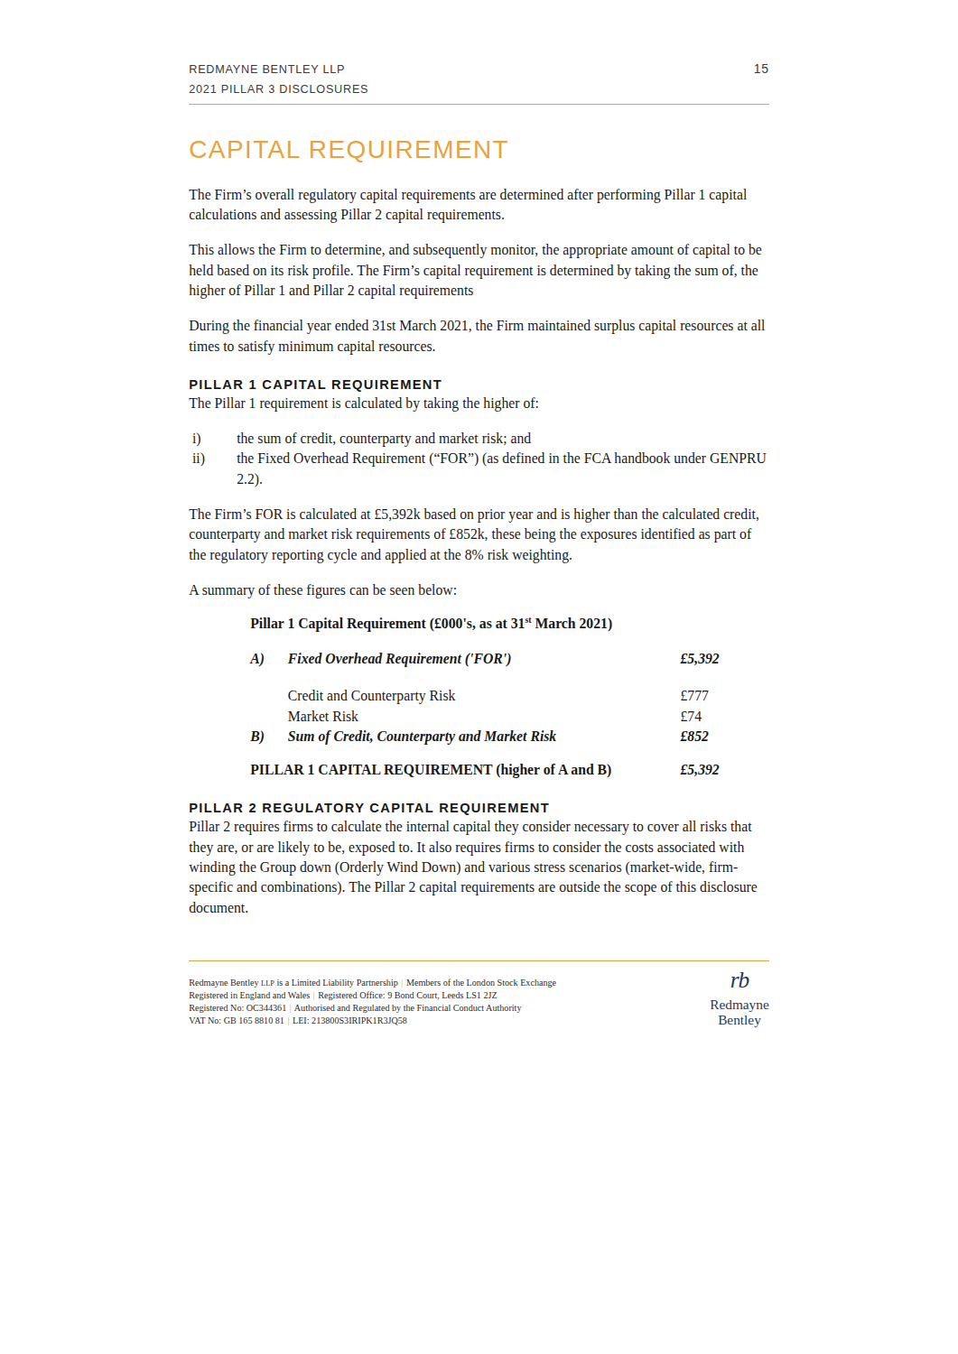Redmayne Bentley LLP 15
2021 Pillar 3 Disclosures
Capital Requirement
The Firm’s overall regulatory capital requirements are determined after performing Pillar 1 capital calculations and assessing Pillar 2 capital requirements.
This allows the Firm to determine, and subsequently monitor, the appropriate amount of capital to be held based on its risk profile. The Firm’s capital requirement is determined by taking the sum of, the higher of Pillar 1 and Pillar 2 capital requirements
During the financial year ended 31st March 2021, the Firm maintained surplus capital resources at all times to satisfy minimum capital resources.
Pillar 1 Capital Requirement
The Pillar 1 requirement is calculated by taking the higher of:
i) the sum of credit, counterparty and market risk; and
ii) the Fixed Overhead Requirement (“FOR”) (as defined in the FCA handbook under GENPRU 2.2).
The Firm’s FOR is calculated at £5,392k based on prior year and is higher than the calculated credit, counterparty and market risk requirements of £852k, these being the exposures identified as part of the regulatory reporting cycle and applied at the 8% risk weighting.
A summary of these figures can be seen below:
Pillar 1 Capital Requirement (£000's, as at 31st March 2021)
| A) | Fixed Overhead Requirement ('FOR') | £5,392 |
| | Credit and Counterparty Risk | £777 |
| | Market Risk | £74 |
| B) | Sum of Credit, Counterparty and Market Risk | £852 |
| PILLAR 1 CAPITAL REQUIREMENT (higher of A and B) | £5,392 |
Pillar 2 Regulatory Capital Requirement
Pillar 2 requires firms to calculate the internal capital they consider necessary to cover all risks that they are, or are likely to be, exposed to. It also requires firms to consider the costs associated with winding the Group down (Orderly Wind Down) and various stress scenarios (market-wide, firm-specific and combinations). The Pillar 2 capital requirements are outside the scope of this disclosure document.
Redmayne Bentley LLP is a Limited Liability Partnership | Members of the London Stock Exchange
Registered in England and Wales | Registered Office: 9 Bond Court, Leeds LS1 2JZ
Registered No: OC344361 | Authorised and Regulated by the Financial Conduct Authority
VAT No: GB 165 8810 81 | LEI: 213800S3IRIPK1R3JQ58
rb
Redmayne
Bentley